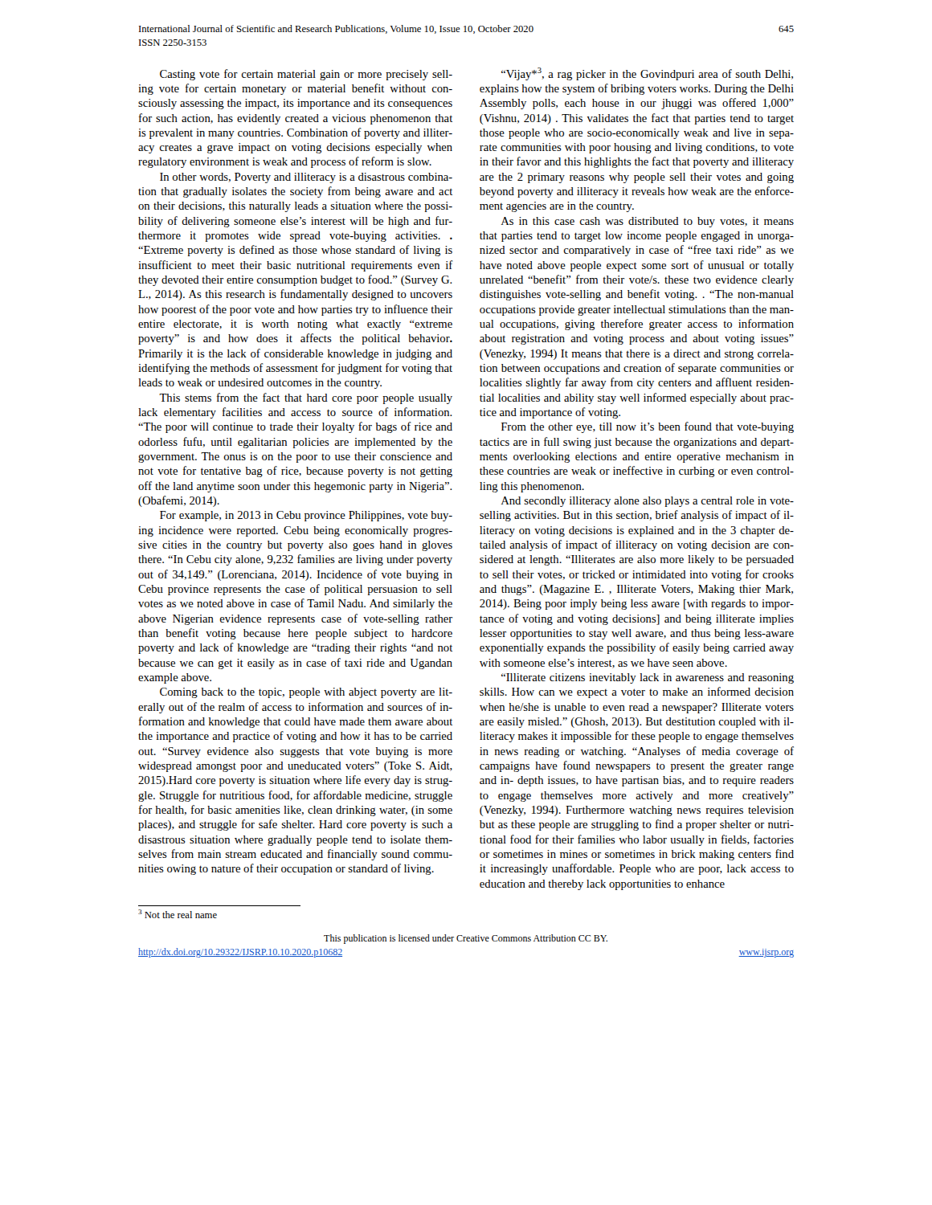International Journal of Scientific and Research Publications, Volume 10, Issue 10, October 2020 645
ISSN 2250-3153
Casting vote for certain material gain or more precisely selling vote for certain monetary or material benefit without consciously assessing the impact, its importance and its consequences for such action, has evidently created a vicious phenomenon that is prevalent in many countries. Combination of poverty and illiteracy creates a grave impact on voting decisions especially when regulatory environment is weak and process of reform is slow.
In other words, Poverty and illiteracy is a disastrous combination that gradually isolates the society from being aware and act on their decisions, this naturally leads a situation where the possibility of delivering someone else’s interest will be high and furthermore it promotes wide spread vote-buying activities. . “Extreme poverty is defined as those whose standard of living is insufficient to meet their basic nutritional requirements even if they devoted their entire consumption budget to food.” (Survey G. L., 2014). As this research is fundamentally designed to uncovers how poorest of the poor vote and how parties try to influence their entire electorate, it is worth noting what exactly “extreme poverty” is and how does it affects the political behavior. Primarily it is the lack of considerable knowledge in judging and identifying the methods of assessment for judgment for voting that leads to weak or undesired outcomes in the country.
This stems from the fact that hard core poor people usually lack elementary facilities and access to source of information. “The poor will continue to trade their loyalty for bags of rice and odorless fufu, until egalitarian policies are implemented by the government. The onus is on the poor to use their conscience and not vote for tentative bag of rice, because poverty is not getting off the land anytime soon under this hegemonic party in Nigeria”. (Obafemi, 2014).
For example, in 2013 in Cebu province Philippines, vote buying incidence were reported. Cebu being economically progressive cities in the country but poverty also goes hand in gloves there. “In Cebu city alone, 9,232 families are living under poverty out of 34,149.” (Lorenciana, 2014). Incidence of vote buying in Cebu province represents the case of political persuasion to sell votes as we noted above in case of Tamil Nadu. And similarly the above Nigerian evidence represents case of vote-selling rather than benefit voting because here people subject to hardcore poverty and lack of knowledge are “trading their rights “and not because we can get it easily as in case of taxi ride and Ugandan example above.
Coming back to the topic, people with abject poverty are literally out of the realm of access to information and sources of information and knowledge that could have made them aware about the importance and practice of voting and how it has to be carried out. “Survey evidence also suggests that vote buying is more widespread amongst poor and uneducated voters” (Toke S. Aidt, 2015).Hard core poverty is situation where life every day is struggle. Struggle for nutritious food, for affordable medicine, struggle for health, for basic amenities like, clean drinking water, (in some places), and struggle for safe shelter. Hard core poverty is such a disastrous situation where gradually people tend to isolate themselves from main stream educated and financially sound communities owing to nature of their occupation or standard of living.
“Vijay*3, a rag picker in the Govindpuri area of south Delhi, explains how the system of bribing voters works. During the Delhi Assembly polls, each house in our jhuggi was offered 1,000” (Vishnu, 2014) . This validates the fact that parties tend to target those people who are socio-economically weak and live in separate communities with poor housing and living conditions, to vote in their favor and this highlights the fact that poverty and illiteracy are the 2 primary reasons why people sell their votes and going beyond poverty and illiteracy it reveals how weak are the enforcement agencies are in the country.
As in this case cash was distributed to buy votes, it means that parties tend to target low income people engaged in unorganized sector and comparatively in case of “free taxi ride” as we have noted above people expect some sort of unusual or totally unrelated “benefit” from their vote/s. these two evidence clearly distinguishes vote-selling and benefit voting. . “The non-manual occupations provide greater intellectual stimulations than the manual occupations, giving therefore greater access to information about registration and voting process and about voting issues” (Venezky, 1994) It means that there is a direct and strong correlation between occupations and creation of separate communities or localities slightly far away from city centers and affluent residential localities and ability stay well informed especially about practice and importance of voting.
From the other eye, till now it’s been found that vote-buying tactics are in full swing just because the organizations and departments overlooking elections and entire operative mechanism in these countries are weak or ineffective in curbing or even controlling this phenomenon.
And secondly illiteracy alone also plays a central role in vote-selling activities. But in this section, brief analysis of impact of illiteracy on voting decisions is explained and in the 3 chapter detailed analysis of impact of illiteracy on voting decision are considered at length. “Illiterates are also more likely to be persuaded to sell their votes, or tricked or intimidated into voting for crooks and thugs”. (Magazine E. , Illiterate Voters, Making thier Mark, 2014). Being poor imply being less aware [with regards to importance of voting and voting decisions] and being illiterate implies lesser opportunities to stay well aware, and thus being less-aware exponentially expands the possibility of easily being carried away with someone else’s interest, as we have seen above.
“Illiterate citizens inevitably lack in awareness and reasoning skills. How can we expect a voter to make an informed decision when he/she is unable to even read a newspaper? Illiterate voters are easily misled.” (Ghosh, 2013). But destitution coupled with illiteracy makes it impossible for these people to engage themselves in news reading or watching. “Analyses of media coverage of campaigns have found newspapers to present the greater range and in- depth issues, to have partisan bias, and to require readers to engage themselves more actively and more creatively” (Venezky, 1994). Furthermore watching news requires television but as these people are struggling to find a proper shelter or nutritional food for their families who labor usually in fields, factories or sometimes in mines or sometimes in brick making centers find it increasingly unaffordable. People who are poor, lack access to education and thereby lack opportunities to enhance
3 Not the real name
This publication is licensed under Creative Commons Attribution CC BY.
http://dx.doi.org/10.29322/IJSRP.10.10.2020.p10682 www.ijsrp.org